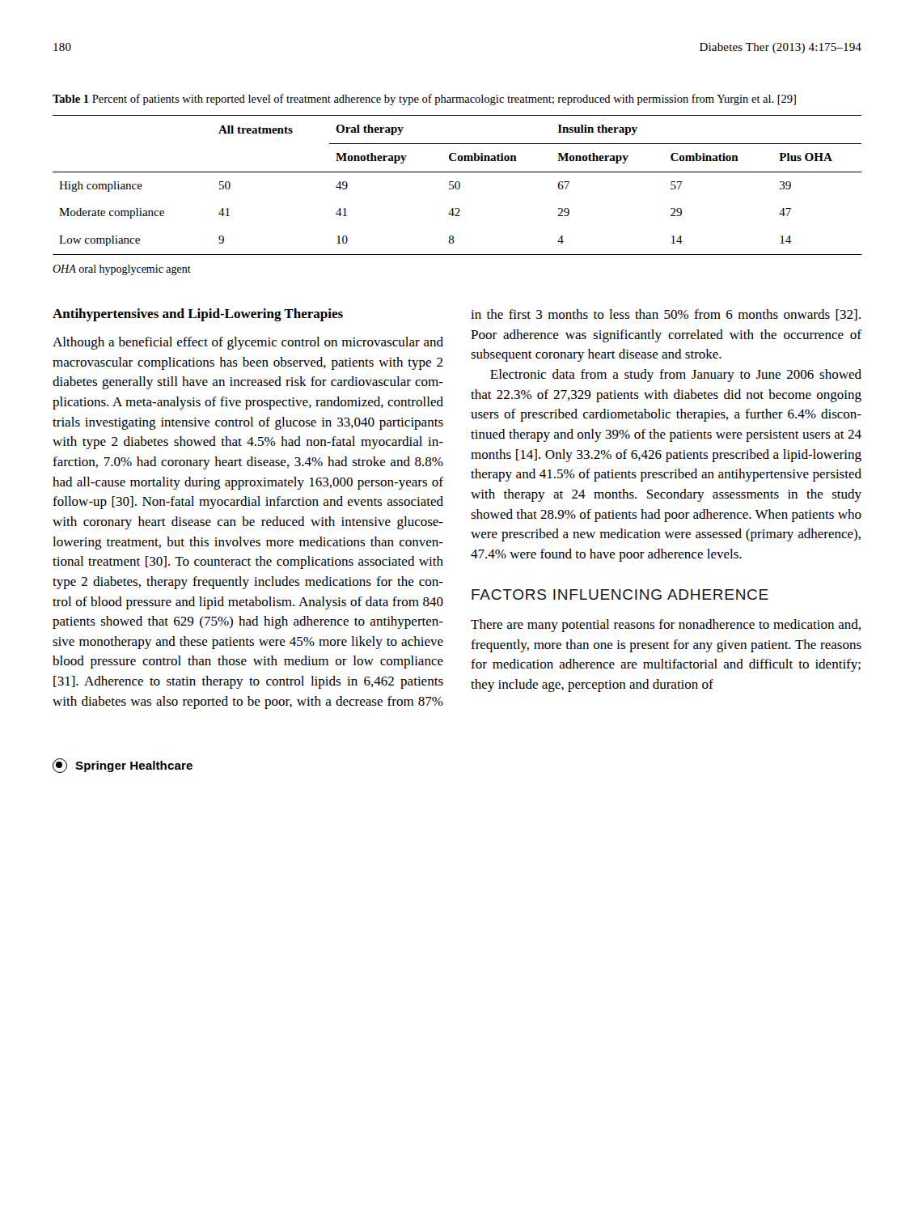180 Diabetes Ther (2013) 4:175–194
Table 1 Percent of patients with reported level of treatment adherence by type of pharmacologic treatment; reproduced with permission from Yurgin et al. [29]
| | All treatments | Oral therapy | Insulin therapy |
| --- | --- | --- | --- |
| | | Monotherapy | Combination | Monotherapy | Combination | Plus OHA |
| High compliance | 50 | 49 | 50 | 67 | 57 | 39 |
| Moderate compliance | 41 | 41 | 42 | 29 | 29 | 47 |
| Low compliance | 9 | 10 | 8 | 4 | 14 | 14 |
OHA oral hypoglycemic agent
Antihypertensives and Lipid-Lowering Therapies
Although a beneficial effect of glycemic control on microvascular and macrovascular complications has been observed, patients with type 2 diabetes generally still have an increased risk for cardiovascular complications. A meta-analysis of five prospective, randomized, controlled trials investigating intensive control of glucose in 33,040 participants with type 2 diabetes showed that 4.5% had non-fatal myocardial infarction, 7.0% had coronary heart disease, 3.4% had stroke and 8.8% had all-cause mortality during approximately 163,000 person-years of follow-up [30]. Non-fatal myocardial infarction and events associated with coronary heart disease can be reduced with intensive glucose-lowering treatment, but this involves more medications than conventional treatment [30]. To counteract the complications associated with type 2 diabetes, therapy frequently includes medications for the control of blood pressure and lipid metabolism. Analysis of data from 840 patients showed that 629 (75%) had high adherence to antihypertensive monotherapy and these patients were 45% more likely to achieve blood pressure control than those with medium or low compliance [31]. Adherence to statin therapy to control lipids in 6,462 patients with diabetes was also reported to be poor, with a decrease from 87% in the first 3 months to less than 50% from 6 months onwards [32]. Poor adherence was significantly correlated with the occurrence of subsequent coronary heart disease and stroke.
Electronic data from a study from January to June 2006 showed that 22.3% of 27,329 patients with diabetes did not become ongoing users of prescribed cardiometabolic therapies, a further 6.4% discontinued therapy and only 39% of the patients were persistent users at 24 months [14]. Only 33.2% of 6,426 patients prescribed a lipid-lowering therapy and 41.5% of patients prescribed an antihypertensive persisted with therapy at 24 months. Secondary assessments in the study showed that 28.9% of patients had poor adherence. When patients who were prescribed a new medication were assessed (primary adherence), 47.4% were found to have poor adherence levels.
Factors Influencing Adherence
There are many potential reasons for nonadherence to medication and, frequently, more than one is present for any given patient. The reasons for medication adherence are multifactorial and difficult to identify; they include age, perception and duration of
Springer Healthcare